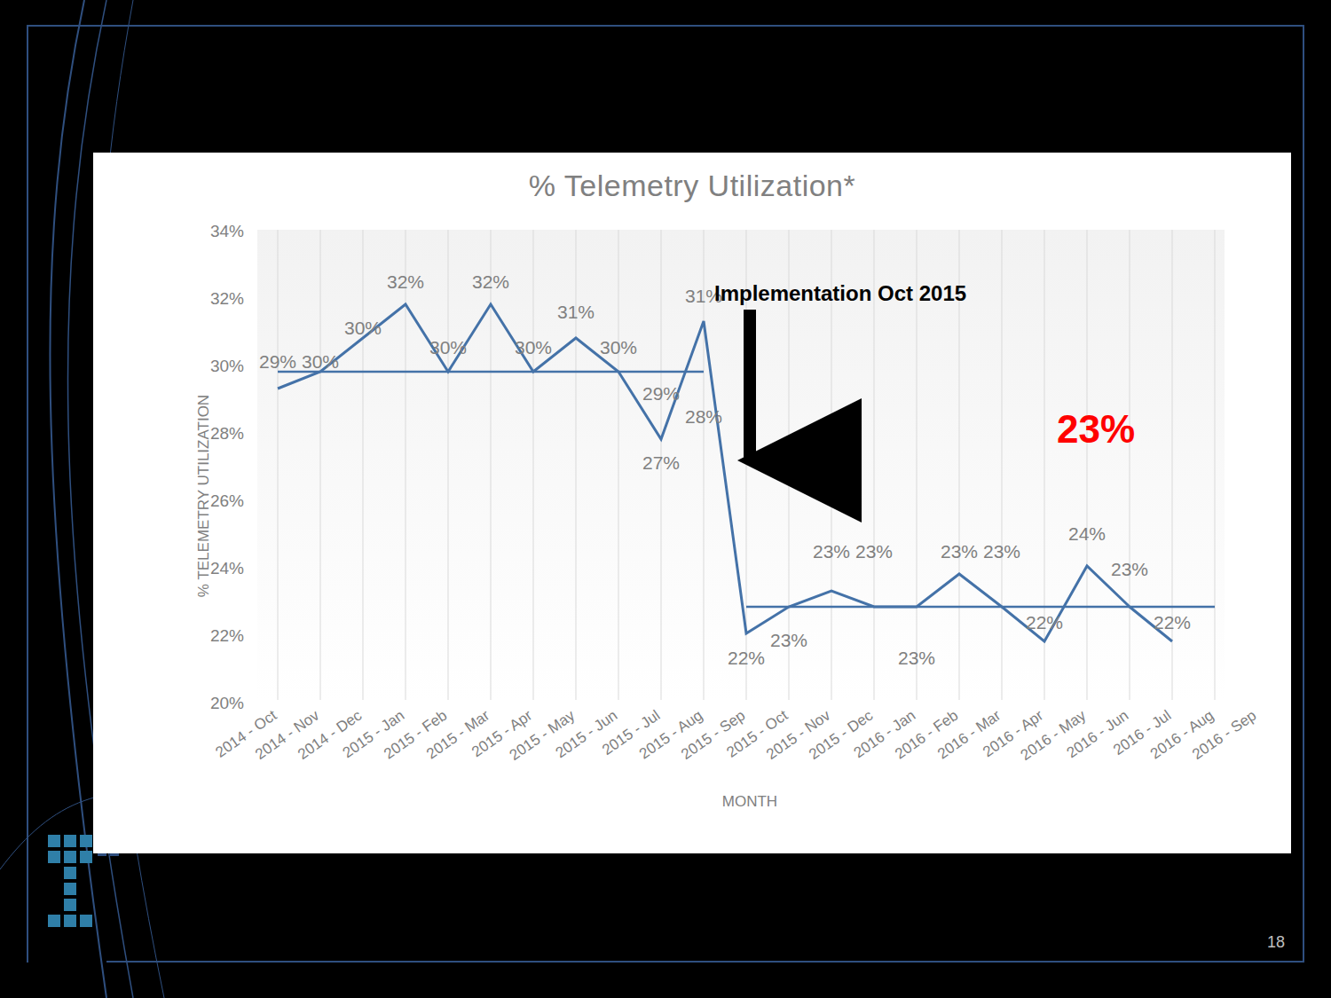% Telemetry Utilization*
34% 32% 30% 28% 26% 24% 22% 20% % TELEMETRY UTILIZATION 29% 30% 30% 32% 30% 32% 30% 31% 30% 29% 28% 27% 31% 22% 23% 23% 23% 23% 23% 23% 22% 24% 23% 22% Implementation Oct 2015 23% 2014 - Oct 2014 - Nov 2014 - Dec 2015 - Jan 2015 - Feb 2015 - Mar 2015 - Apr 2015 - May 2015 - Jun 2015 - Jul 2015 - Aug 2015 - Sep 2015 - Oct 2015 - Nov 2015 - Dec 2016 - Jan 2016 - Feb 2016 - Mar 2016 - Apr 2016 - May 2016 - Jun 2016 - Jul 2016 - Aug 2016 - Sep MONTH
18